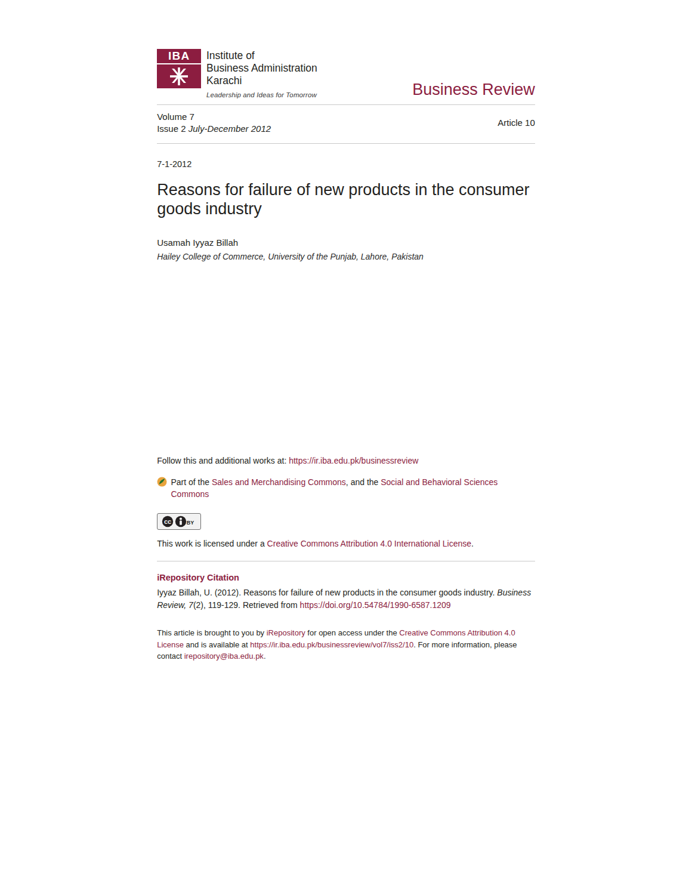IBA
Institute of
Business Administration
Karachi
Leadership and Ideas for Tomorrow
Business Review
Volume 7
Issue 2 July-December 2012
Article 10
7-1-2012
Reasons for failure of new products in the consumer goods industry
Usamah Iyyaz Billah
Hailey College of Commerce, University of the Punjab, Lahore, Pakistan
Follow this and additional works at: https://ir.iba.edu.pk/businessreview
Part of the Sales and Merchandising Commons, and the Social and Behavioral Sciences Commons
cc BY
This work is licensed under a Creative Commons Attribution 4.0 International License.
iRepository Citation
Iyyaz Billah, U. (2012). Reasons for failure of new products in the consumer goods industry. Business Review, 7(2), 119-129. Retrieved from https://doi.org/10.54784/1990-6587.1209
This article is brought to you by iRepository for open access under the Creative Commons Attribution 4.0 License and is available at https://ir.iba.edu.pk/businessreview/vol7/iss2/10. For more information, please contact irepository@iba.edu.pk.